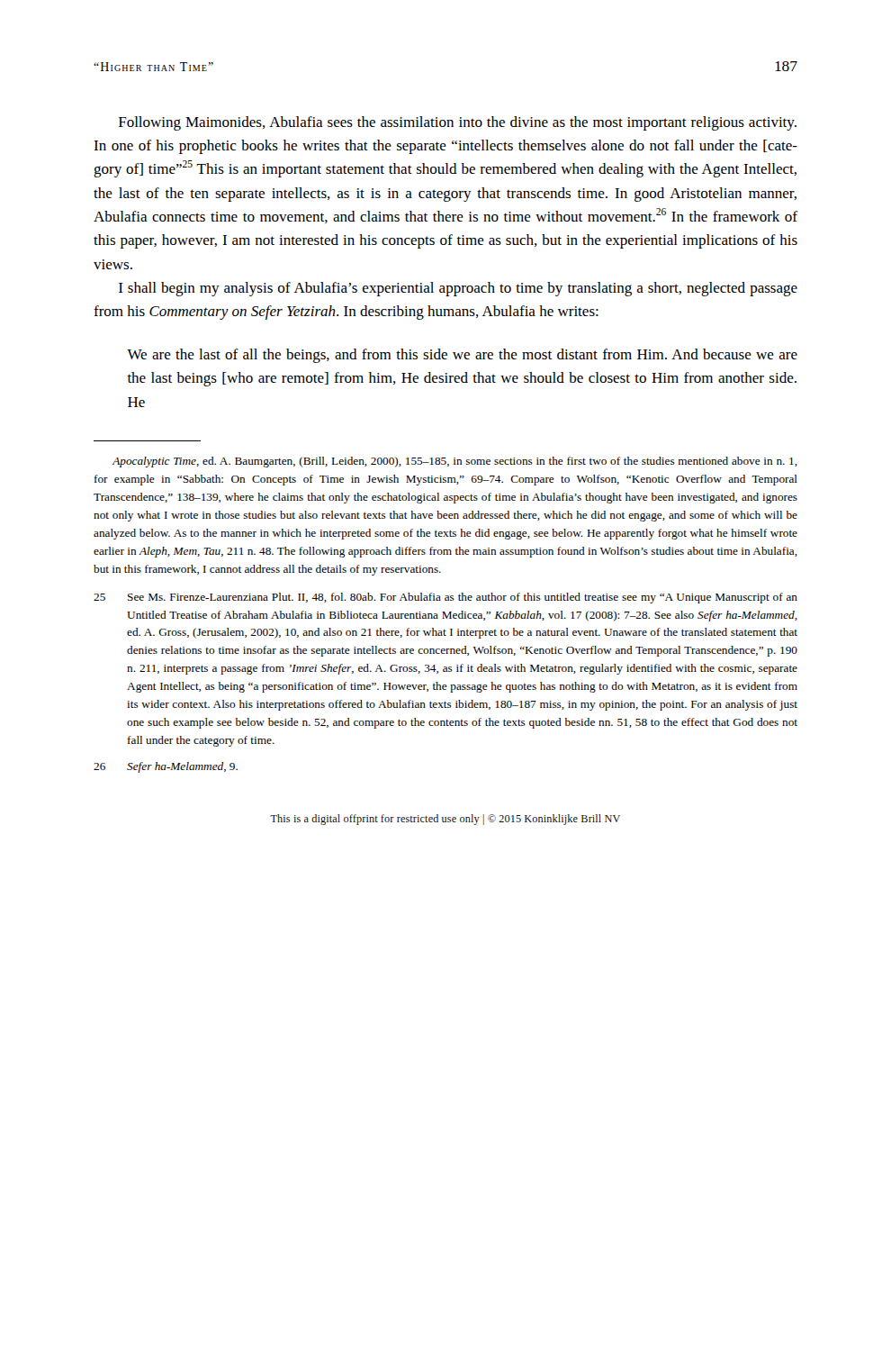“Higher than Time” 187
Following Maimonides, Abulafia sees the assimilation into the divine as the most important religious activity. In one of his prophetic books he writes that the separate “intellects themselves alone do not fall under the [category of] time”25 This is an important statement that should be remembered when dealing with the Agent Intellect, the last of the ten separate intellects, as it is in a category that transcends time. In good Aristotelian manner, Abulafia connects time to movement, and claims that there is no time without movement.26 In the framework of this paper, however, I am not interested in his concepts of time as such, but in the experiential implications of his views.
I shall begin my analysis of Abulafia’s experiential approach to time by translating a short, neglected passage from his Commentary on Sefer Yetzirah. In describing humans, Abulafia he writes:
We are the last of all the beings, and from this side we are the most distant from Him. And because we are the last beings [who are remote] from him, He desired that we should be closest to Him from another side. He
Apocalyptic Time, ed. A. Baumgarten, (Brill, Leiden, 2000), 155–185, in some sections in the first two of the studies mentioned above in n. 1, for example in “Sabbath: On Concepts of Time in Jewish Mysticism,” 69–74. Compare to Wolfson, “Kenotic Overflow and Temporal Transcendence,” 138–139, where he claims that only the eschatological aspects of time in Abulafia’s thought have been investigated, and ignores not only what I wrote in those studies but also relevant texts that have been addressed there, which he did not engage, and some of which will be analyzed below. As to the manner in which he interpreted some of the texts he did engage, see below. He apparently forgot what he himself wrote earlier in Aleph, Mem, Tau, 211 n. 48. The following approach differs from the main assumption found in Wolfson’s studies about time in Abulafia, but in this framework, I cannot address all the details of my reservations.
25 See Ms. Firenze-Laurenziana Plut. II, 48, fol. 80ab. For Abulafia as the author of this untitled treatise see my “A Unique Manuscript of an Untitled Treatise of Abraham Abulafia in Biblioteca Laurentiana Medicea,” Kabbalah, vol. 17 (2008): 7–28. See also Sefer ha-Melammed, ed. A. Gross, (Jerusalem, 2002), 10, and also on 21 there, for what I interpret to be a natural event. Unaware of the translated statement that denies relations to time insofar as the separate intellects are concerned, Wolfson, “Kenotic Overflow and Temporal Transcendence,” p. 190 n. 211, interprets a passage from ’Imrei Shefer, ed. A. Gross, 34, as if it deals with Metatron, regularly identified with the cosmic, separate Agent Intellect, as being “a personification of time”. However, the passage he quotes has nothing to do with Metatron, as it is evident from its wider context. Also his interpretations offered to Abulafian texts ibidem, 180–187 miss, in my opinion, the point. For an analysis of just one such example see below beside n. 52, and compare to the contents of the texts quoted beside nn. 51, 58 to the effect that God does not fall under the category of time.
26 Sefer ha-Melammed, 9.
This is a digital offprint for restricted use only | © 2015 Koninklijke Brill NV